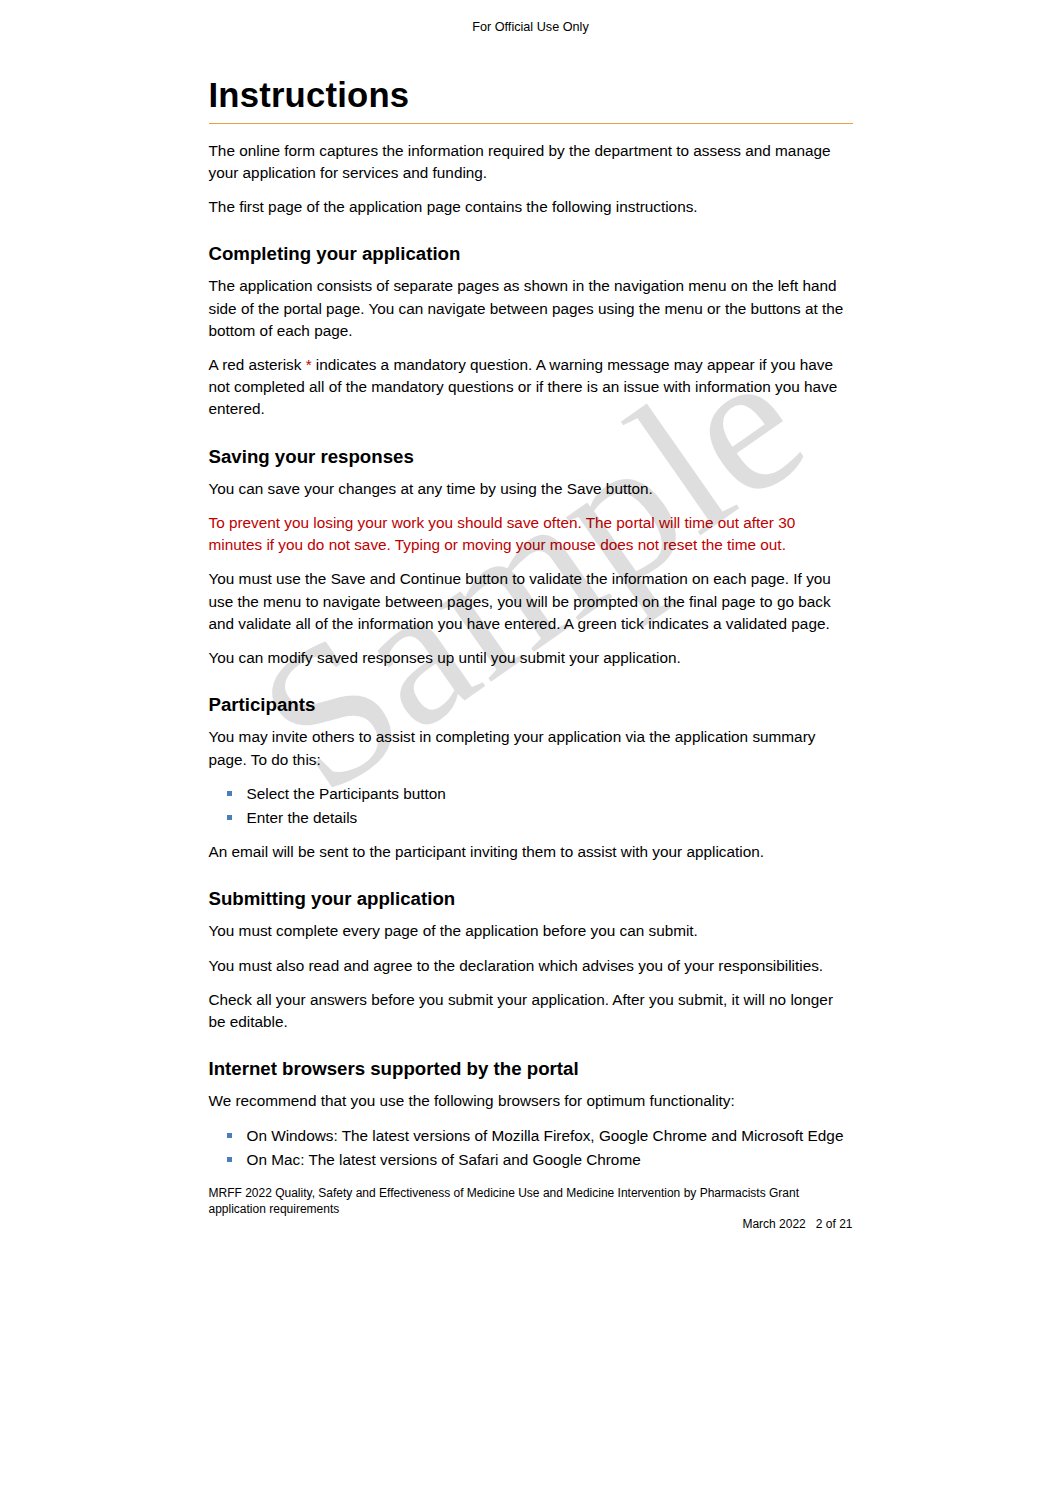For Official Use Only
Sample
Instructions
The online form captures the information required by the department to assess and manage your application for services and funding.
The first page of the application page contains the following instructions.
Completing your application
The application consists of separate pages as shown in the navigation menu on the left hand side of the portal page. You can navigate between pages using the menu or the buttons at the bottom of each page.
A red asterisk * indicates a mandatory question. A warning message may appear if you have not completed all of the mandatory questions or if there is an issue with information you have entered.
Saving your responses
You can save your changes at any time by using the Save button.
To prevent you losing your work you should save often. The portal will time out after 30 minutes if you do not save. Typing or moving your mouse does not reset the time out.
You must use the Save and Continue button to validate the information on each page. If you use the menu to navigate between pages, you will be prompted on the final page to go back and validate all of the information you have entered. A green tick indicates a validated page.
You can modify saved responses up until you submit your application.
Participants
You may invite others to assist in completing your application via the application summary page. To do this:
Select the Participants button
Enter the details
An email will be sent to the participant inviting them to assist with your application.
Submitting your application
You must complete every page of the application before you can submit.
You must also read and agree to the declaration which advises you of your responsibilities.
Check all your answers before you submit your application. After you submit, it will no longer be editable.
Internet browsers supported by the portal
We recommend that you use the following browsers for optimum functionality:
On Windows: The latest versions of Mozilla Firefox, Google Chrome and Microsoft Edge
On Mac: The latest versions of Safari and Google Chrome
MRFF 2022 Quality, Safety and Effectiveness of Medicine Use and Medicine Intervention by Pharmacists Grant application requirements
March 2022
2 of 21